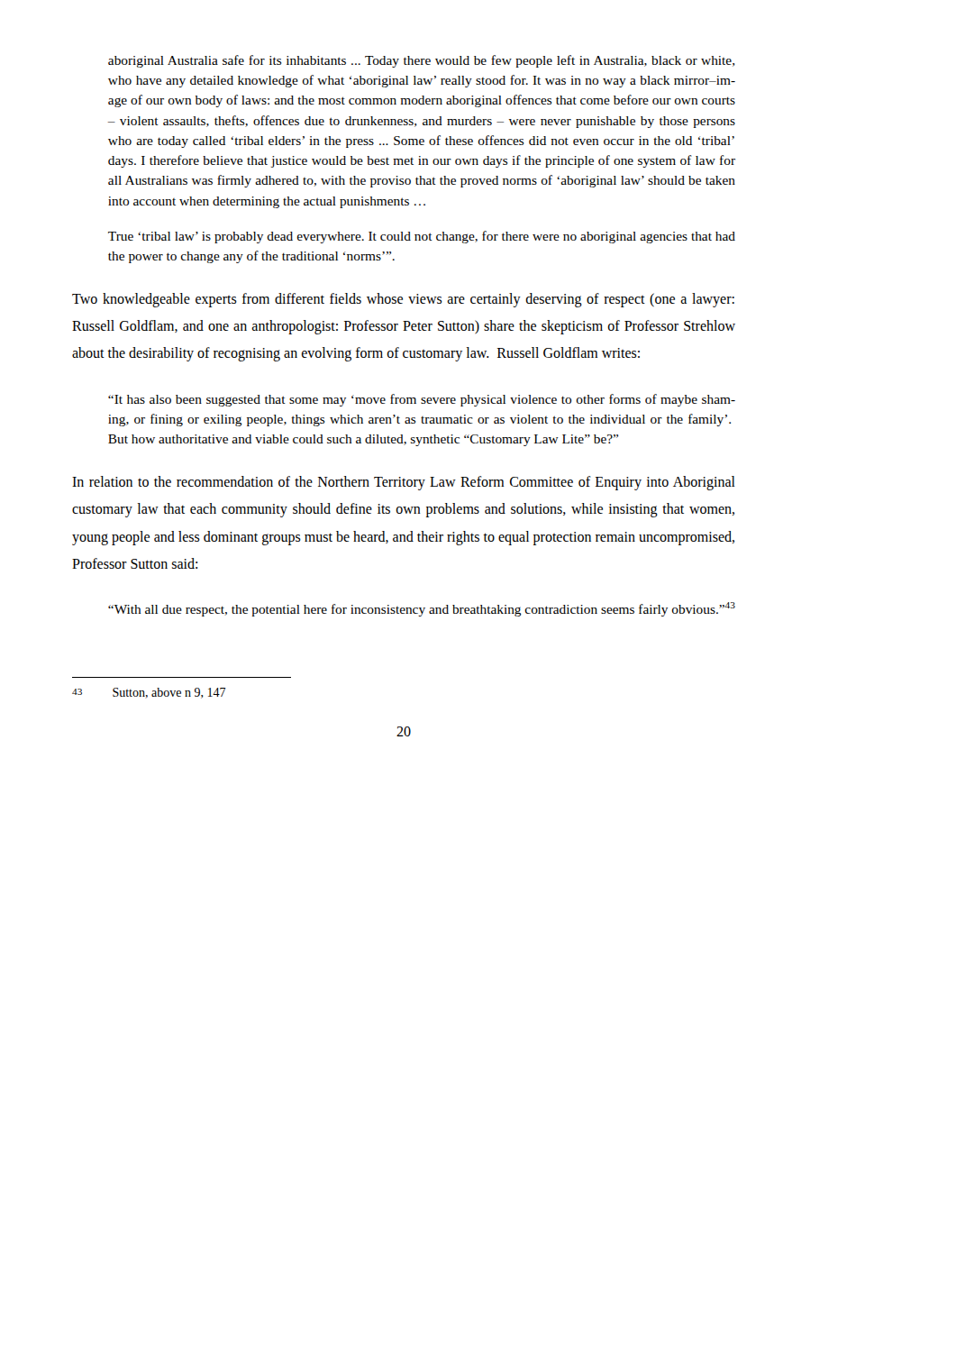aboriginal Australia safe for its inhabitants ... Today there would be few people left in Australia, black or white, who have any detailed knowledge of what ‘aboriginal law’ really stood for. It was in no way a black mirror–image of our own body of laws: and the most common modern aboriginal offences that come before our own courts – violent assaults, thefts, offences due to drunkenness, and murders – were never punishable by those persons who are today called ‘tribal elders’ in the press ... Some of these offences did not even occur in the old ‘tribal’ days. I therefore believe that justice would be best met in our own days if the principle of one system of law for all Australians was firmly adhered to, with the proviso that the proved norms of ‘aboriginal law’ should be taken into account when determining the actual punishments …
True ‘tribal law’ is probably dead everywhere. It could not change, for there were no aboriginal agencies that had the power to change any of the traditional ‘norms’”.
Two knowledgeable experts from different fields whose views are certainly deserving of respect (one a lawyer: Russell Goldflam, and one an anthropologist: Professor Peter Sutton) share the skepticism of Professor Strehlow about the desirability of recognising an evolving form of customary law. Russell Goldflam writes:
“It has also been suggested that some may ‘move from severe physical violence to other forms of maybe shaming, or fining or exiling people, things which aren’t as traumatic or as violent to the individual or the family’. But how authoritative and viable could such a diluted, synthetic “Customary Law Lite” be?”
In relation to the recommendation of the Northern Territory Law Reform Committee of Enquiry into Aboriginal customary law that each community should define its own problems and solutions, while insisting that women, young people and less dominant groups must be heard, and their rights to equal protection remain uncompromised, Professor Sutton said:
“With all due respect, the potential here for inconsistency and breathtaking contradiction seems fairly obvious.”43
43 Sutton, above n 9, 147
20